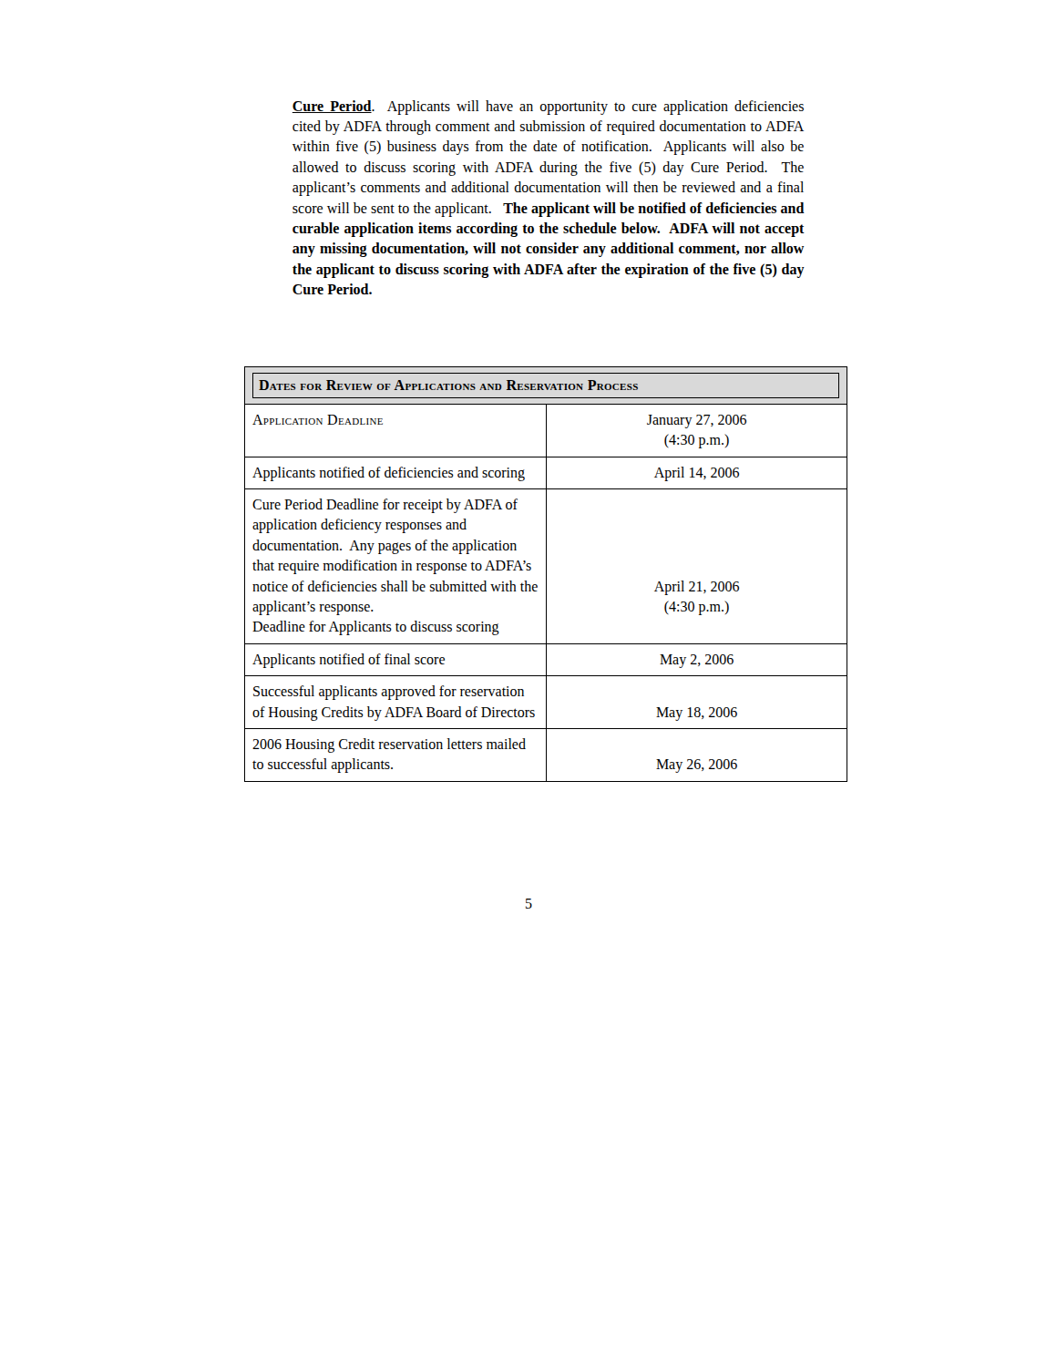Cure Period. Applicants will have an opportunity to cure application deficiencies cited by ADFA through comment and submission of required documentation to ADFA within five (5) business days from the date of notification. Applicants will also be allowed to discuss scoring with ADFA during the five (5) day Cure Period. The applicant’s comments and additional documentation will then be reviewed and a final score will be sent to the applicant. The applicant will be notified of deficiencies and curable application items according to the schedule below. ADFA will not accept any missing documentation, will not consider any additional comment, nor allow the applicant to discuss scoring with ADFA after the expiration of the five (5) day Cure Period.
| Dates for Review of Applications and Reservation Process |
| Application Deadline | January 27, 2006 (4:30 p.m.) |
| Applicants notified of deficiencies and scoring | April 14, 2006 |
| Cure Period Deadline for receipt by ADFA of application deficiency responses and documentation. Any pages of the application that require modification in response to ADFA’s notice of deficiencies shall be submitted with the applicant’s response. Deadline for Applicants to discuss scoring | April 21, 2006 (4:30 p.m.) |
| Applicants notified of final score | May 2, 2006 |
| Successful applicants approved for reservation of Housing Credits by ADFA Board of Directors | May 18, 2006 |
| 2006 Housing Credit reservation letters mailed to successful applicants. | May 26, 2006 |
5